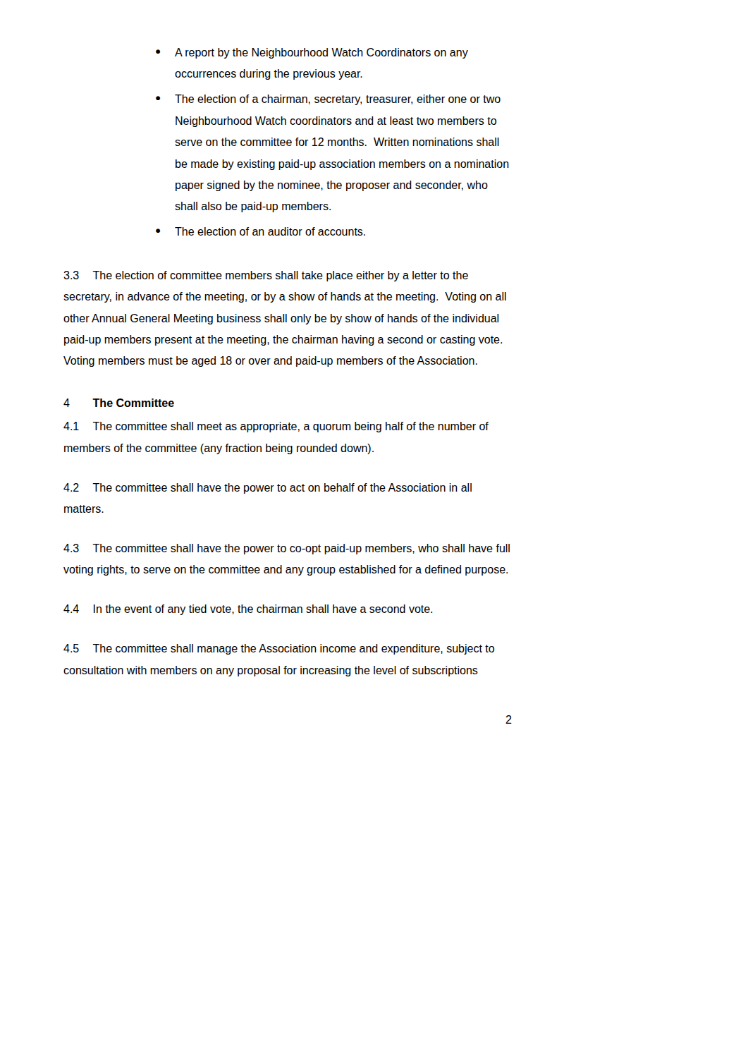A report by the Neighbourhood Watch Coordinators on any occurrences during the previous year.
The election of a chairman, secretary, treasurer, either one or two Neighbourhood Watch coordinators and at least two members to serve on the committee for 12 months. Written nominations shall be made by existing paid-up association members on a nomination paper signed by the nominee, the proposer and seconder, who shall also be paid-up members.
The election of an auditor of accounts.
3.3 The election of committee members shall take place either by a letter to the secretary, in advance of the meeting, or by a show of hands at the meeting. Voting on all other Annual General Meeting business shall only be by show of hands of the individual paid-up members present at the meeting, the chairman having a second or casting vote. Voting members must be aged 18 or over and paid-up members of the Association.
4 The Committee
4.1 The committee shall meet as appropriate, a quorum being half of the number of members of the committee (any fraction being rounded down).
4.2 The committee shall have the power to act on behalf of the Association in all matters.
4.3 The committee shall have the power to co-opt paid-up members, who shall have full voting rights, to serve on the committee and any group established for a defined purpose.
4.4 In the event of any tied vote, the chairman shall have a second vote.
4.5 The committee shall manage the Association income and expenditure, subject to consultation with members on any proposal for increasing the level of subscriptions
2